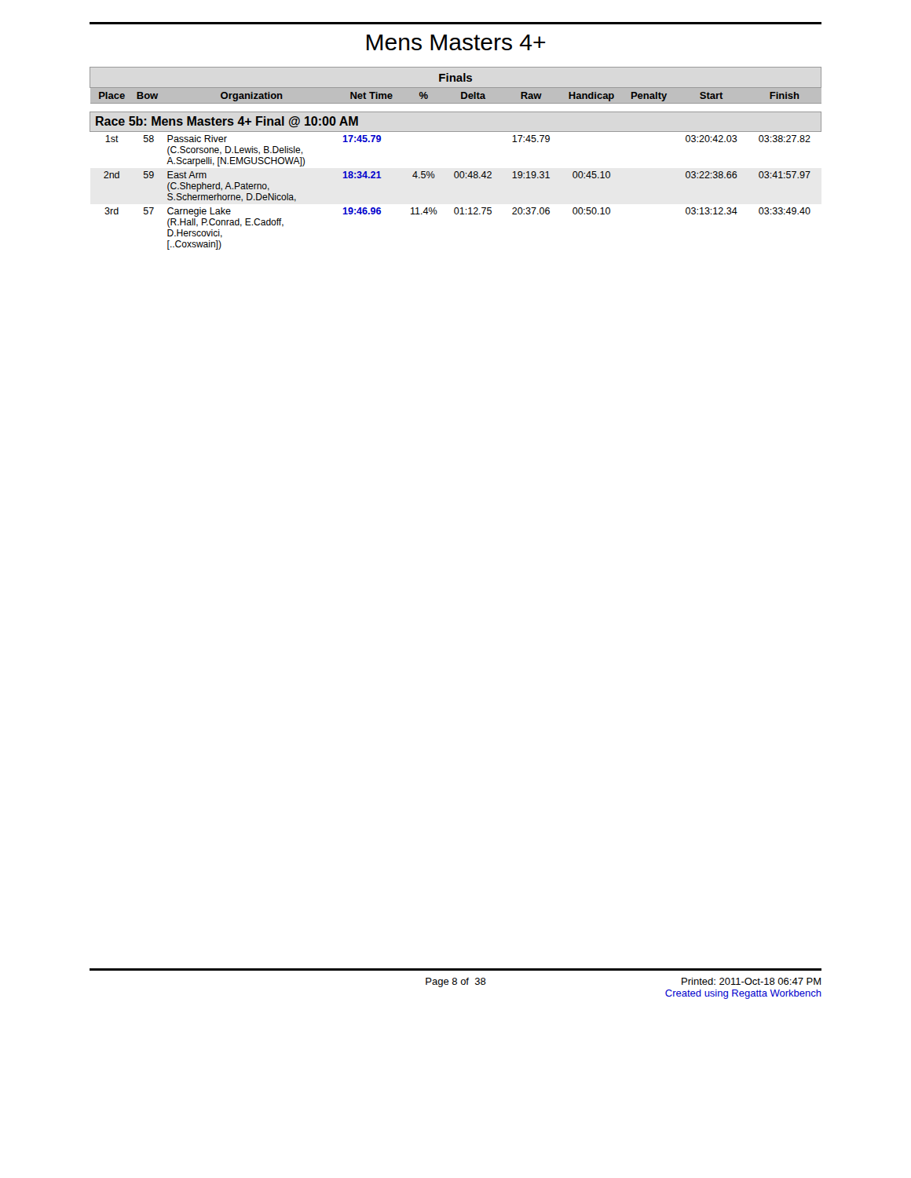Mens Masters 4+
| Finals |
| Place | Bow | Organization | Net Time | % | Delta | Raw | Handicap | Penalty | Start | Finish |
| Race 5b: Mens Masters 4+ Final @ 10:00 AM |
| 1st | 58 | Passaic River (C.Scorsone, D.Lewis, B.Delisle, A.Scarpelli, [N.EMGUSCHOWA]) | 17:45.79 | | | 17:45.79 | | | 03:20:42.03 | 03:38:27.82 |
| 2nd | 59 | East Arm (C.Shepherd, A.Paterno, S.Schermerhorne, D.DeNicola, | 18:34.21 | 4.5% | 00:48.42 | 19:19.31 | 00:45.10 | | 03:22:38.66 | 03:41:57.97 |
| 3rd | 57 | Carnegie Lake (R.Hall, P.Conrad, E.Cadoff, D.Herscovici, [..Coxswain]) | 19:46.96 | 11.4% | 01:12.75 | 20:37.06 | 00:50.10 | | 03:13:12.34 | 03:33:49.40 |
Page 8 of 38
Printed: 2011-Oct-18 06:47 PM
Created using Regatta Workbench